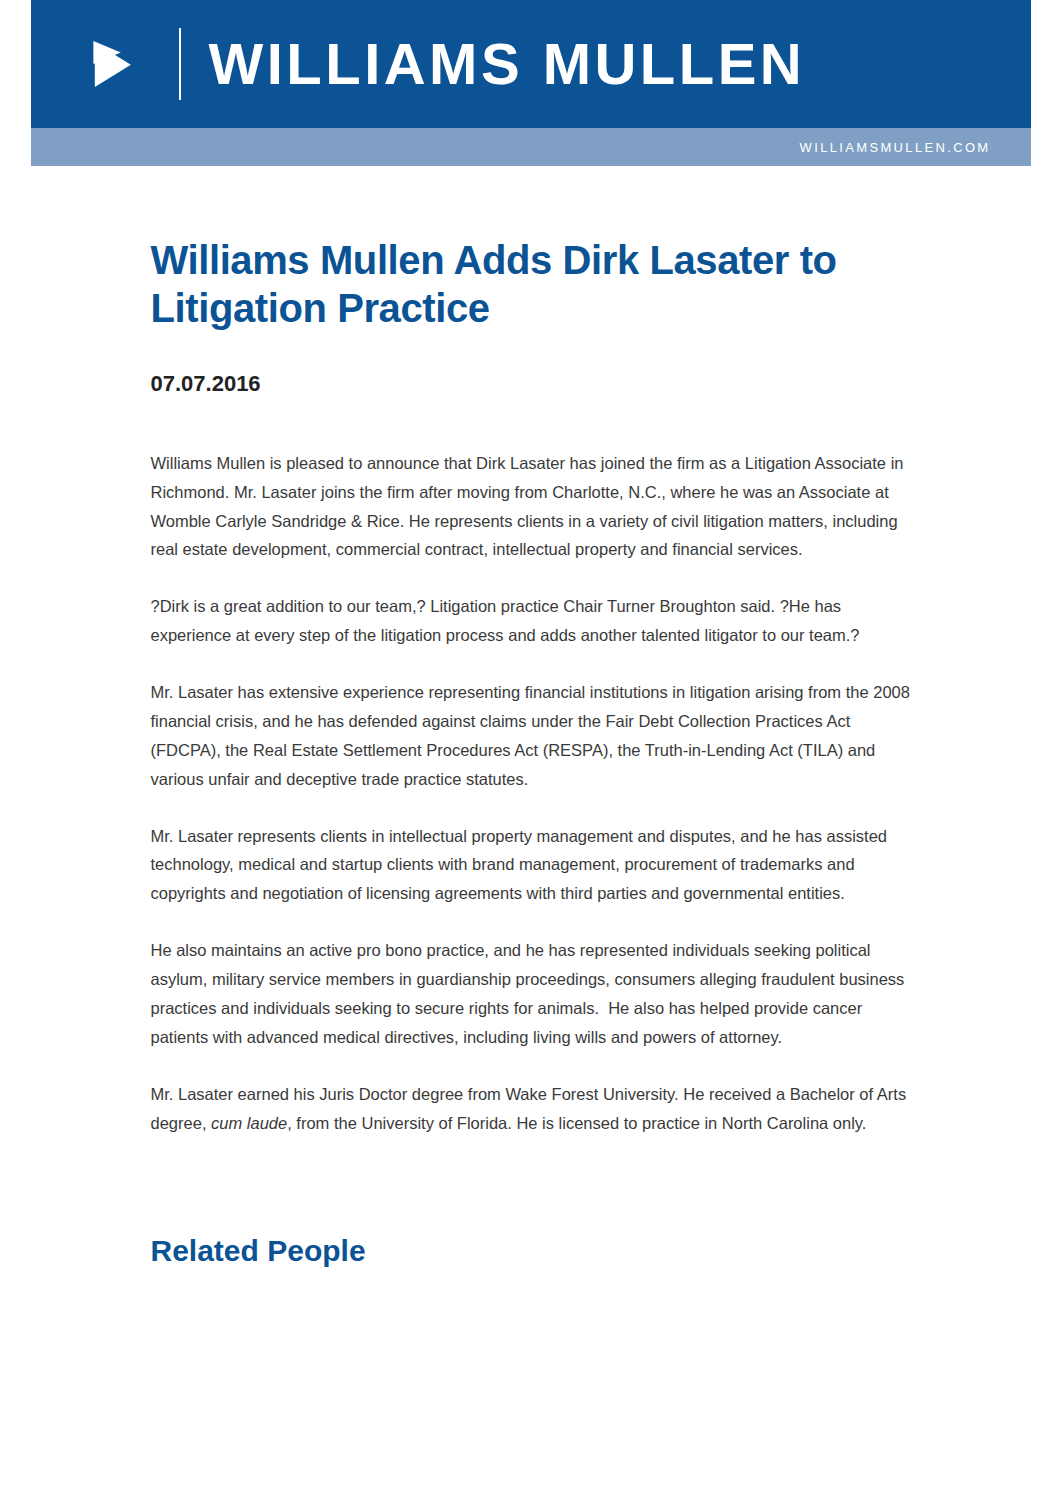WILLIAMS MULLEN
WILLIAMSMULLEN.COM
Williams Mullen Adds Dirk Lasater to Litigation Practice
07.07.2016
Williams Mullen is pleased to announce that Dirk Lasater has joined the firm as a Litigation Associate in Richmond. Mr. Lasater joins the firm after moving from Charlotte, N.C., where he was an Associate at Womble Carlyle Sandridge & Rice. He represents clients in a variety of civil litigation matters, including real estate development, commercial contract, intellectual property and financial services.
?Dirk is a great addition to our team,? Litigation practice Chair Turner Broughton said. ?He has experience at every step of the litigation process and adds another talented litigator to our team.?
Mr. Lasater has extensive experience representing financial institutions in litigation arising from the 2008 financial crisis, and he has defended against claims under the Fair Debt Collection Practices Act (FDCPA), the Real Estate Settlement Procedures Act (RESPA), the Truth-in-Lending Act (TILA) and various unfair and deceptive trade practice statutes.
Mr. Lasater represents clients in intellectual property management and disputes, and he has assisted technology, medical and startup clients with brand management, procurement of trademarks and copyrights and negotiation of licensing agreements with third parties and governmental entities.
He also maintains an active pro bono practice, and he has represented individuals seeking political asylum, military service members in guardianship proceedings, consumers alleging fraudulent business practices and individuals seeking to secure rights for animals. He also has helped provide cancer patients with advanced medical directives, including living wills and powers of attorney.
Mr. Lasater earned his Juris Doctor degree from Wake Forest University. He received a Bachelor of Arts degree, cum laude, from the University of Florida. He is licensed to practice in North Carolina only.
Related People